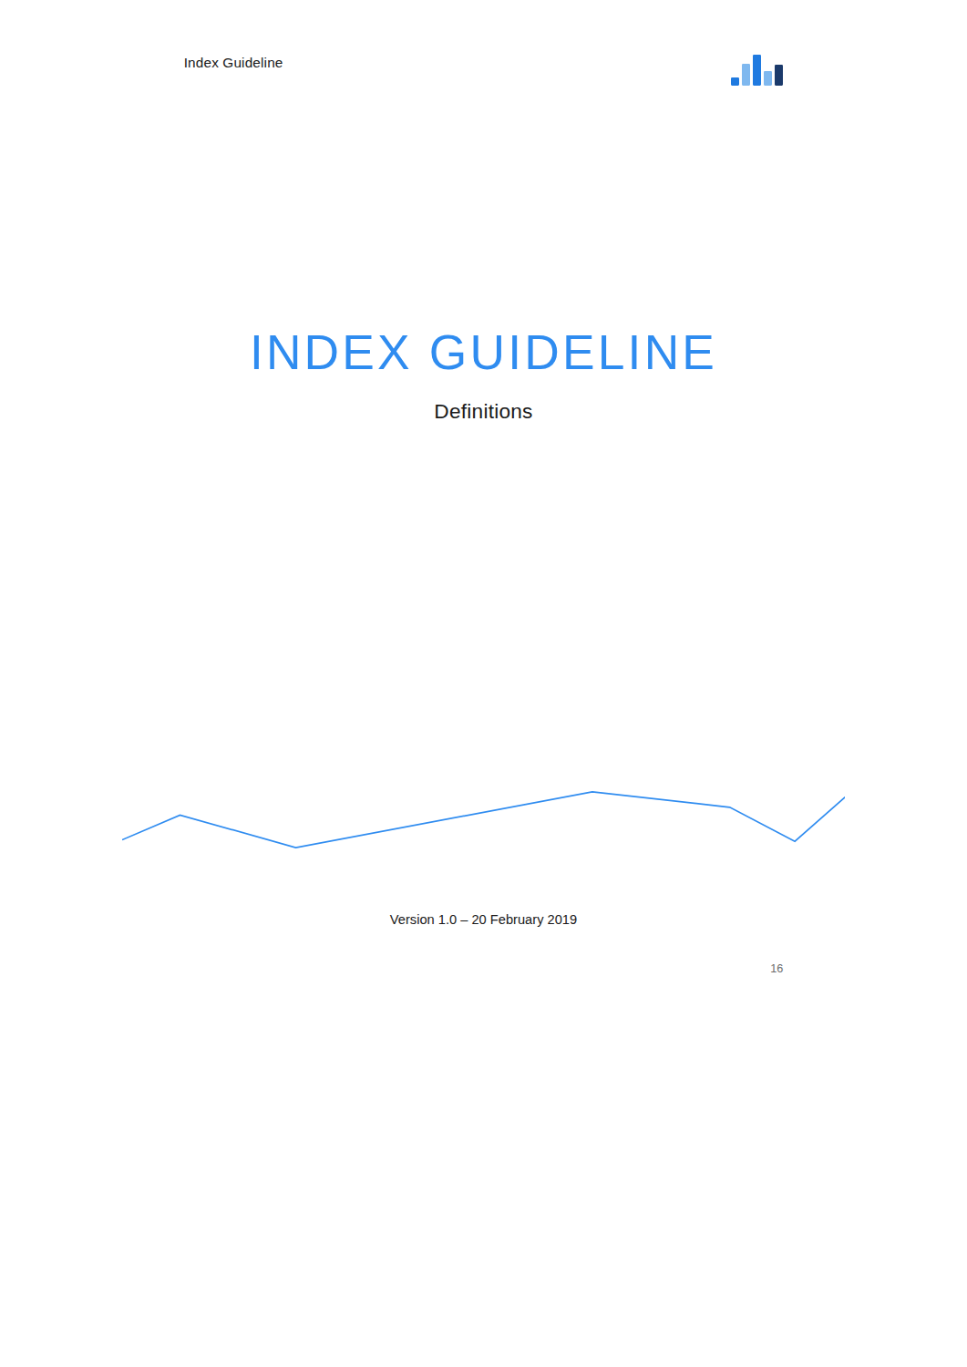Index Guideline
INDEX GUIDELINE
Definitions
Version 1.0 – 20 February 2019
16